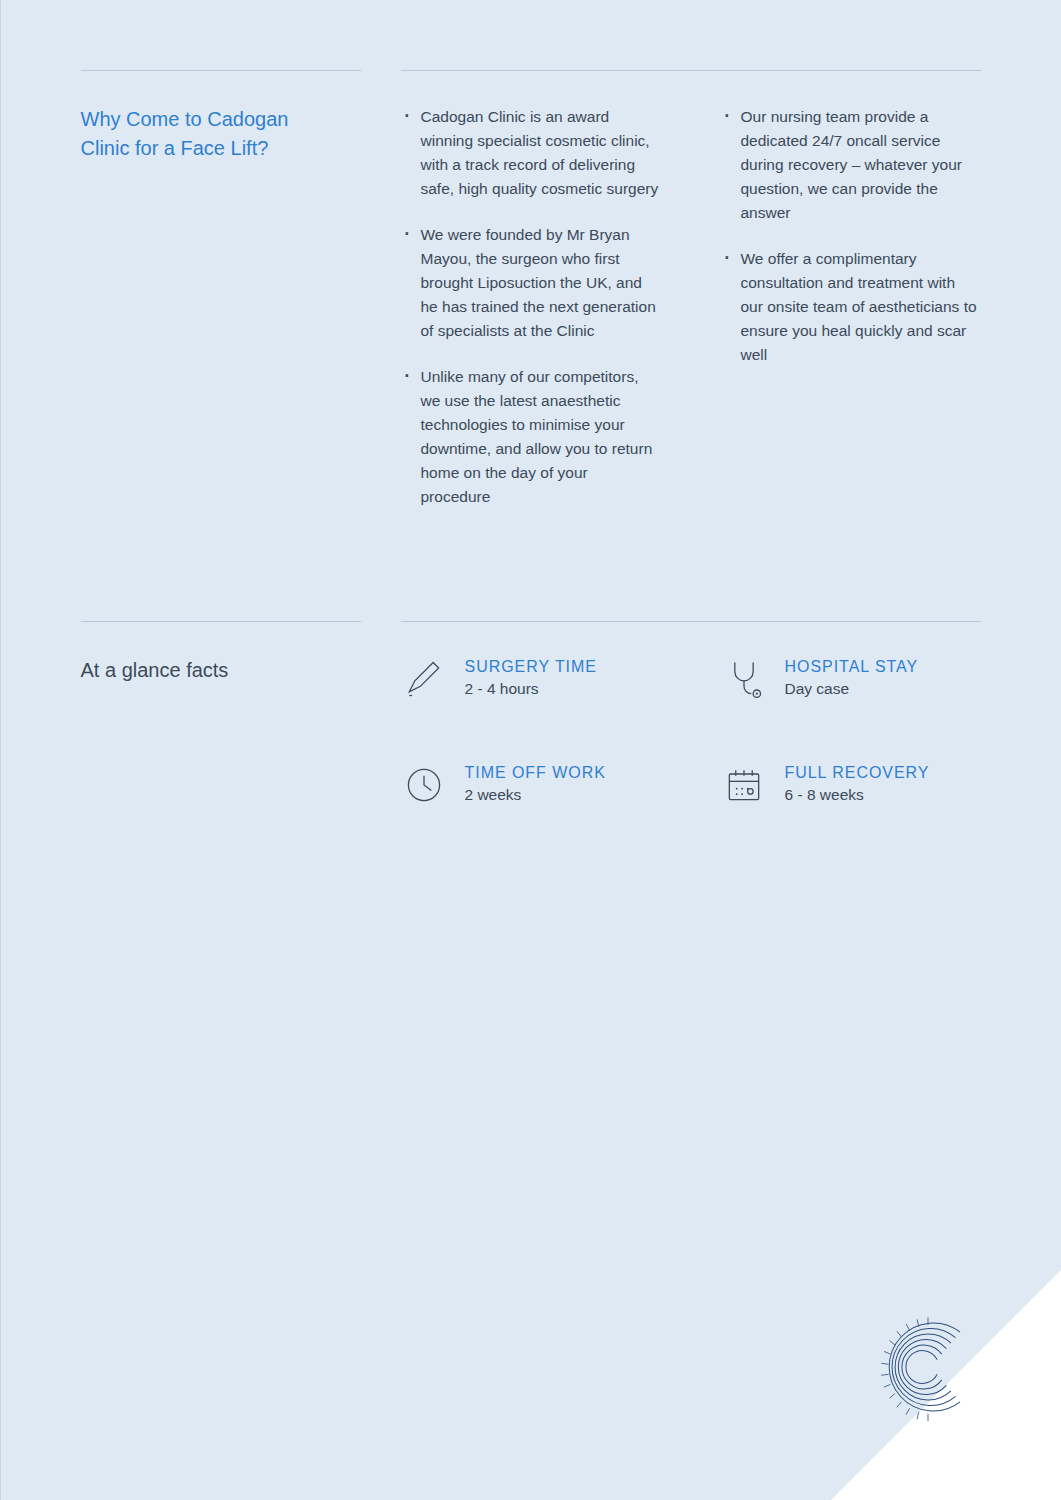Why Come to Cadogan
Clinic for a Face Lift?
Cadogan Clinic is an award winning specialist cosmetic clinic, with a track record of delivering safe, high quality cosmetic surgery
We were founded by Mr Bryan Mayou, the surgeon who first brought Liposuction the UK, and he has trained the next generation of specialists at the Clinic
Unlike many of our competitors, we use the latest anaesthetic technologies to minimise your downtime, and allow you to return home on the day of your procedure
Our nursing team provide a dedicated 24/7 oncall service during recovery – whatever your question, we can provide the answer
We offer a complimentary consultation and treatment with our onsite team of aestheticians to ensure you heal quickly and scar well
At a glance facts
Surgery Time
2 - 4 hours
Hospital Stay
Day case
Time Off Work
2 weeks
Full Recovery
6 - 8 weeks